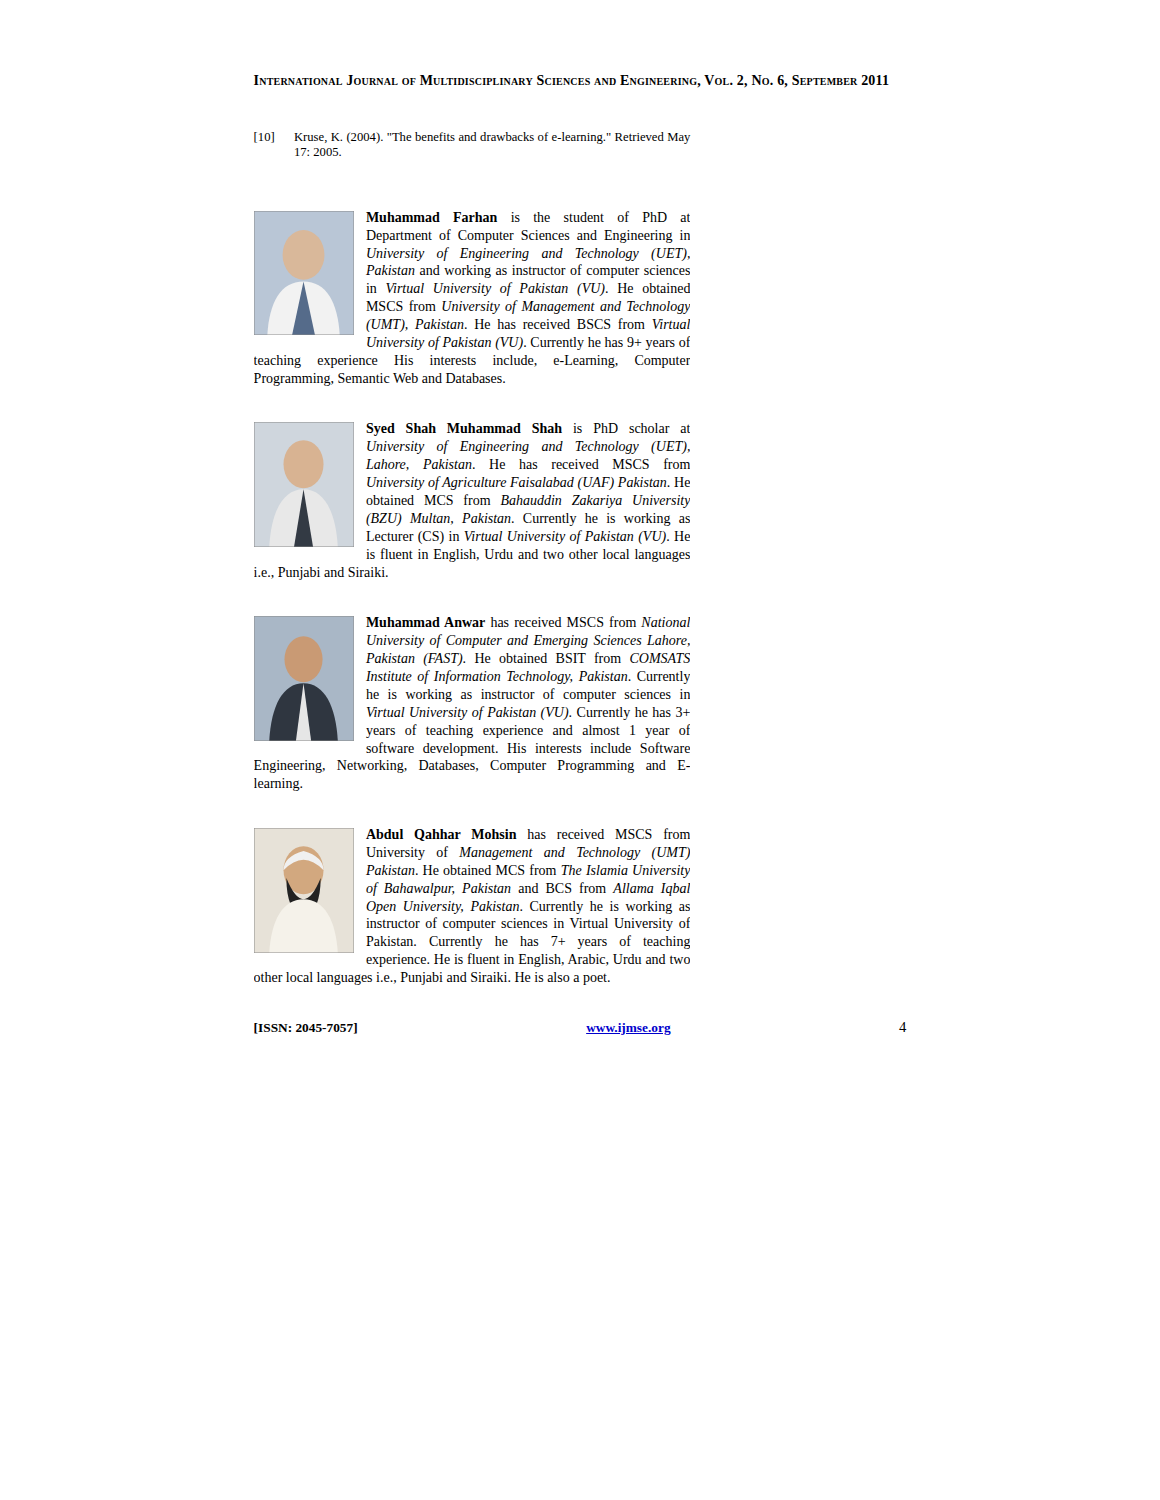International Journal of Multidisciplinary Sciences and Engineering, Vol. 2, No. 6, September 2011
[10]
Kruse, K. (2004). "The benefits and drawbacks of e-learning." Retrieved May 17: 2005.
Muhammad Farhan is the student of PhD at Department of Computer Sciences and Engineering in University of Engineering and Technology (UET), Pakistan and working as instructor of computer sciences in Virtual University of Pakistan (VU). He obtained MSCS from University of Management and Technology (UMT), Pakistan. He has received BSCS from Virtual University of Pakistan (VU). Currently he has 9+ years of teaching experience His interests include, e-Learning, Computer Programming, Semantic Web and Databases.
Syed Shah Muhammad Shah is PhD scholar at University of Engineering and Technology (UET), Lahore, Pakistan. He has received MSCS from University of Agriculture Faisalabad (UAF) Pakistan. He obtained MCS from Bahauddin Zakariya University (BZU) Multan, Pakistan. Currently he is working as Lecturer (CS) in Virtual University of Pakistan (VU). He is fluent in English, Urdu and two other local languages i.e., Punjabi and Siraiki.
Muhammad Anwar has received MSCS from National University of Computer and Emerging Sciences Lahore, Pakistan (FAST). He obtained BSIT from COMSATS Institute of Information Technology, Pakistan. Currently he is working as instructor of computer sciences in Virtual University of Pakistan (VU). Currently he has 3+ years of teaching experience and almost 1 year of software development. His interests include Software Engineering, Networking, Databases, Computer Programming and E-learning.
Abdul Qahhar Mohsin has received MSCS from University of Management and Technology (UMT) Pakistan. He obtained MCS from The Islamia University of Bahawalpur, Pakistan and BCS from Allama Iqbal Open University, Pakistan. Currently he is working as instructor of computer sciences in Virtual University of Pakistan. Currently he has 7+ years of teaching experience. He is fluent in English, Arabic, Urdu and two other local languages i.e., Punjabi and Siraiki. He is also a poet.
[ISSN: 2045-7057]
www.ijmse.org
4